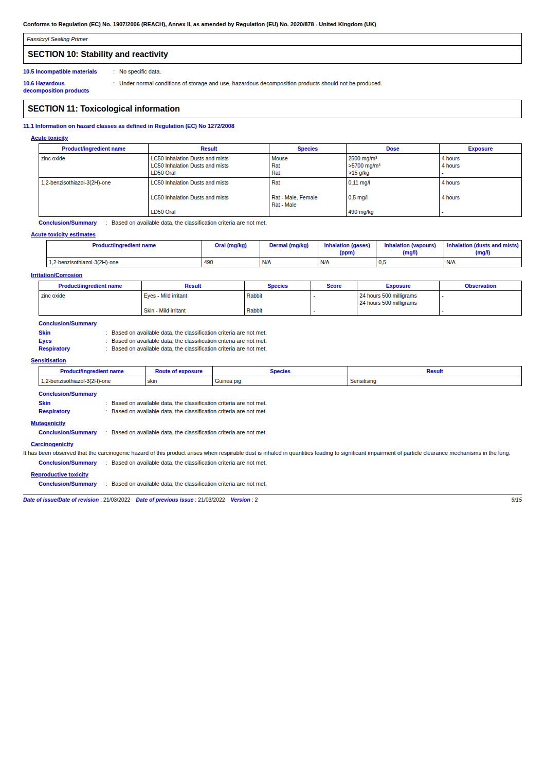Conforms to Regulation (EC) No. 1907/2006 (REACH), Annex II, as amended by Regulation (EU) No. 2020/878 - United Kingdom (UK)
Fassicryl Sealing Primer
SECTION 10: Stability and reactivity
10.5 Incompatible materials
:
No specific data.
10.6 Hazardous
decomposition products
:
Under normal conditions of storage and use, hazardous decomposition products should not be produced.
SECTION 11: Toxicological information
11.1 Information on hazard classes as defined in Regulation (EC) No 1272/2008
Acute toxicity
| Product/ingredient name | Result | Species | Dose | Exposure |
| --- | --- | --- | --- | --- |
| zinc oxide | LC50 Inhalation Dusts and mists LC50 Inhalation Dusts and mists LD50 Oral | Mouse Rat Rat | 2500 mg/m³ >5700 mg/m³ >15 g/kg | 4 hours 4 hours - |
| 1,2-benzisothiazol-3(2H)-one | LC50 Inhalation Dusts and mists LC50 Inhalation Dusts and mists LD50 Oral | Rat Rat - Male, Female Rat - Male | 0,11 mg/l 0,5 mg/l 490 mg/kg | 4 hours 4 hours - |
Conclusion/Summary
:
Based on available data, the classification criteria are not met.
Acute toxicity estimates
| Product/ingredient name | Oral (mg/kg) | Dermal (mg/kg) | Inhalation (gases) (ppm) | Inhalation (vapours) (mg/l) | Inhalation (dusts and mists) (mg/l) |
| --- | --- | --- | --- | --- | --- |
| 1,2-benzisothiazol-3(2H)-one | 490 | N/A | N/A | 0,5 | N/A |
Irritation/Corrosion
| Product/ingredient name | Result | Species | Score | Exposure | Observation |
| --- | --- | --- | --- | --- | --- |
| zinc oxide | Eyes - Mild irritant Skin - Mild irritant | Rabbit Rabbit | - - | 24 hours 500 milligrams 24 hours 500 milligrams | - - |
Conclusion/Summary
Skin
:
Based on available data, the classification criteria are not met.
Eyes
:
Based on available data, the classification criteria are not met.
Respiratory
:
Based on available data, the classification criteria are not met.
Sensitisation
| Product/ingredient name | Route of exposure | Species | Result |
| --- | --- | --- | --- |
| 1,2-benzisothiazol-3(2H)-one | skin | Guinea pig | Sensitising |
Conclusion/Summary
Skin
:
Based on available data, the classification criteria are not met.
Respiratory
:
Based on available data, the classification criteria are not met.
Mutagenicity
Conclusion/Summary
:
Based on available data, the classification criteria are not met.
Carcinogenicity
It has been observed that the carcinogenic hazard of this product arises when respirable dust is inhaled in quantities leading to significant impairment of particle clearance mechanisms in the lung.
Conclusion/Summary
:
Based on available data, the classification criteria are not met.
Reproductive toxicity
Conclusion/Summary
:
Based on available data, the classification criteria are not met.
Date of issue/Date of revision : 21/03/2022 Date of previous issue : 21/03/2022 Version : 2
9/15